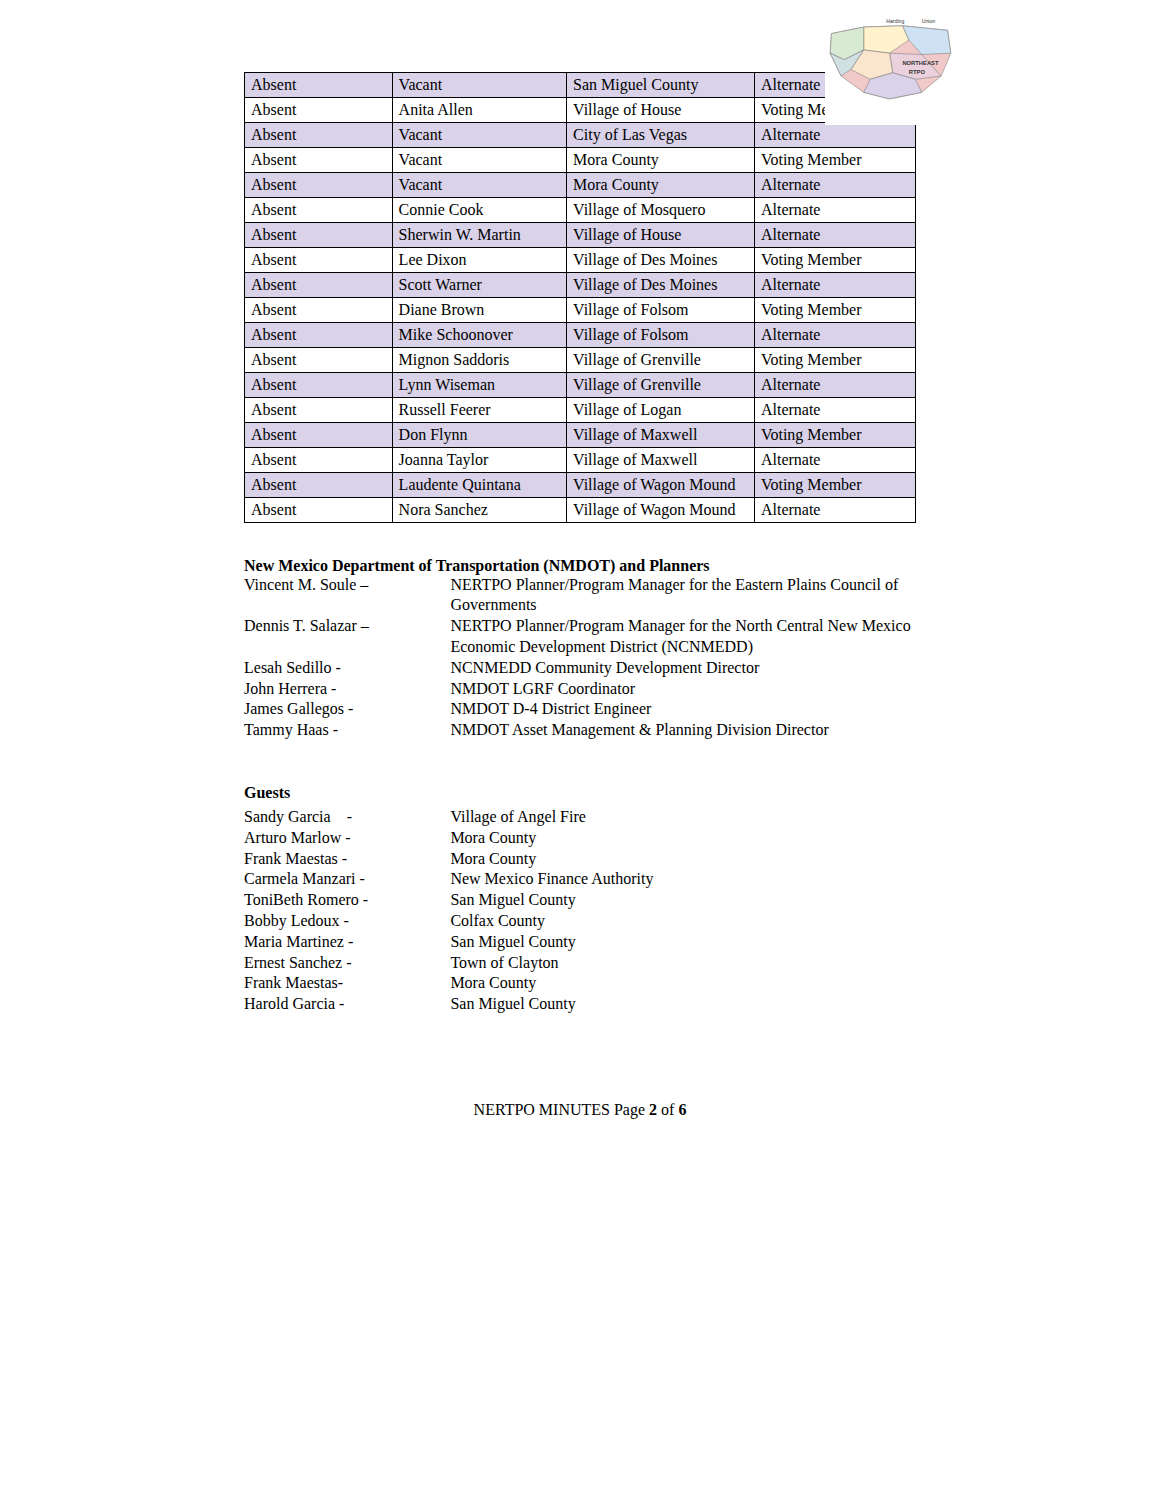| Absent | Vacant | San Miguel County | Alternate |
| Absent | Anita Allen | Village of House | Voting Member |
| Absent | Vacant | City of Las Vegas | Alternate |
| Absent | Vacant | Mora County | Voting Member |
| Absent | Vacant | Mora County | Alternate |
| Absent | Connie Cook | Village of Mosquero | Alternate |
| Absent | Sherwin W. Martin | Village of House | Alternate |
| Absent | Lee Dixon | Village of Des Moines | Voting Member |
| Absent | Scott Warner | Village of Des Moines | Alternate |
| Absent | Diane Brown | Village of Folsom | Voting Member |
| Absent | Mike Schoonover | Village of Folsom | Alternate |
| Absent | Mignon Saddoris | Village of Grenville | Voting Member |
| Absent | Lynn Wiseman | Village of Grenville | Alternate |
| Absent | Russell Feerer | Village of Logan | Alternate |
| Absent | Don Flynn | Village of Maxwell | Voting Member |
| Absent | Joanna Taylor | Village of Maxwell | Alternate |
| Absent | Laudente Quintana | Village of Wagon Mound | Voting Member |
| Absent | Nora Sanchez | Village of Wagon Mound | Alternate |
New Mexico Department of Transportation (NMDOT) and Planners
| Vincent M. Soule – | NERTPO Planner/Program Manager for the Eastern Plains Council of Governments |
| Dennis T. Salazar – | NERTPO Planner/Program Manager for the North Central New Mexico Economic Development District (NCNMEDD) |
| Lesah Sedillo - | NCNMEDD Community Development Director |
| John Herrera - | NMDOT LGRF Coordinator |
| James Gallegos - | NMDOT D-4 District Engineer |
| Tammy Haas - | NMDOT Asset Management & Planning Division Director |
Guests
| Sandy Garcia - | Village of Angel Fire |
| Arturo Marlow - | Mora County |
| Frank Maestas - | Mora County |
| Carmela Manzari - | New Mexico Finance Authority |
| ToniBeth Romero - | San Miguel County |
| Bobby Ledoux - | Colfax County |
| Maria Martinez - | San Miguel County |
| Ernest Sanchez - | Town of Clayton |
| Frank Maestas- | Mora County |
| Harold Garcia - | San Miguel County |
NERTPO MINUTES Page 2 of 6